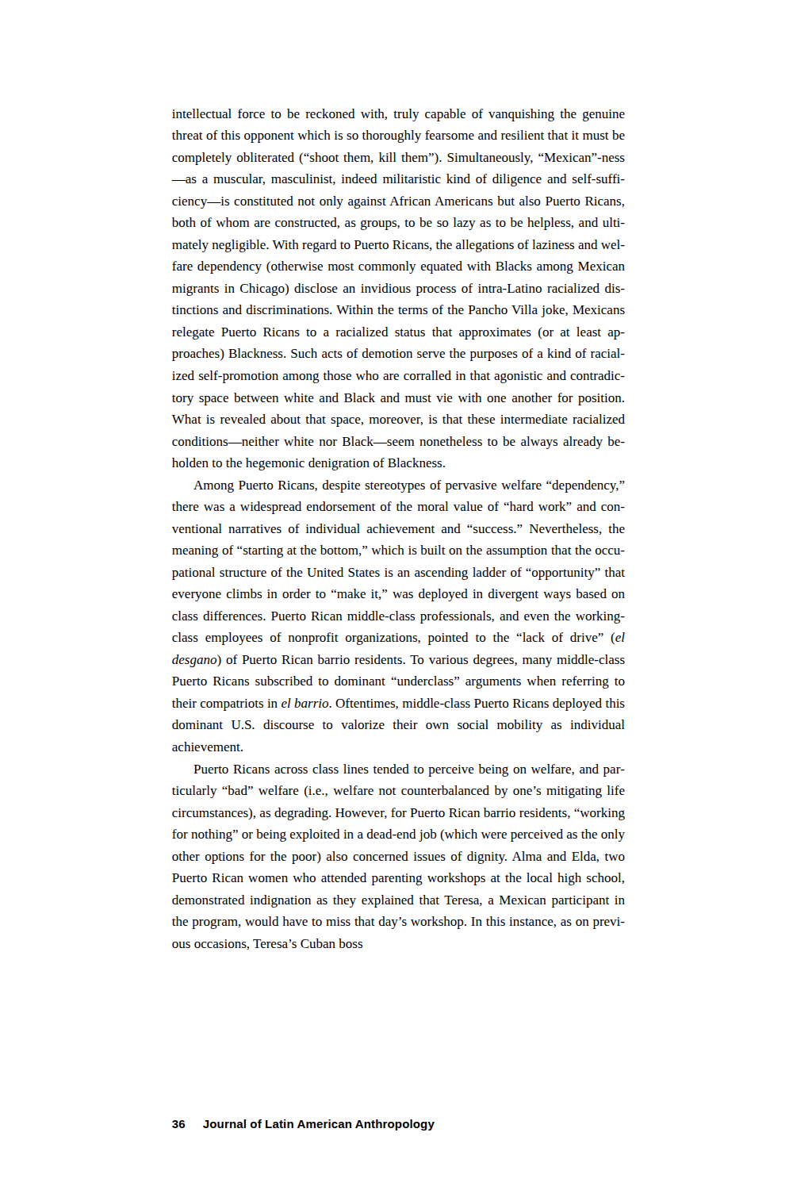intellectual force to be reckoned with, truly capable of vanquishing the genuine threat of this opponent which is so thoroughly fearsome and resilient that it must be completely obliterated (“shoot them, kill them”). Simultaneously, “Mexican”-ness—as a muscular, masculinist, indeed militaristic kind of diligence and self-sufficiency—is constituted not only against African Americans but also Puerto Ricans, both of whom are constructed, as groups, to be so lazy as to be helpless, and ultimately negligible. With regard to Puerto Ricans, the allegations of laziness and welfare dependency (otherwise most commonly equated with Blacks among Mexican migrants in Chicago) disclose an invidious process of intra-Latino racialized distinctions and discriminations. Within the terms of the Pancho Villa joke, Mexicans relegate Puerto Ricans to a racialized status that approximates (or at least approaches) Blackness. Such acts of demotion serve the purposes of a kind of racialized self-promotion among those who are corralled in that agonistic and contradictory space between white and Black and must vie with one another for position. What is revealed about that space, moreover, is that these intermediate racialized conditions—neither white nor Black—seem nonetheless to be always already beholden to the hegemonic denigration of Blackness.
Among Puerto Ricans, despite stereotypes of pervasive welfare “dependency,” there was a widespread endorsement of the moral value of “hard work” and conventional narratives of individual achievement and “success.” Nevertheless, the meaning of “starting at the bottom,” which is built on the assumption that the occupational structure of the United States is an ascending ladder of “opportunity” that everyone climbs in order to “make it,” was deployed in divergent ways based on class differences. Puerto Rican middle-class professionals, and even the working-class employees of nonprofit organizations, pointed to the “lack of drive” (el desgano) of Puerto Rican barrio residents. To various degrees, many middle-class Puerto Ricans subscribed to dominant “underclass” arguments when referring to their compatriots in el barrio. Oftentimes, middle-class Puerto Ricans deployed this dominant U.S. discourse to valorize their own social mobility as individual achievement.
Puerto Ricans across class lines tended to perceive being on welfare, and particularly “bad” welfare (i.e., welfare not counterbalanced by one’s mitigating life circumstances), as degrading. However, for Puerto Rican barrio residents, “working for nothing” or being exploited in a dead-end job (which were perceived as the only other options for the poor) also concerned issues of dignity. Alma and Elda, two Puerto Rican women who attended parenting workshops at the local high school, demonstrated indignation as they explained that Teresa, a Mexican participant in the program, would have to miss that day’s workshop. In this instance, as on previous occasions, Teresa’s Cuban boss
36 Journal of Latin American Anthropology